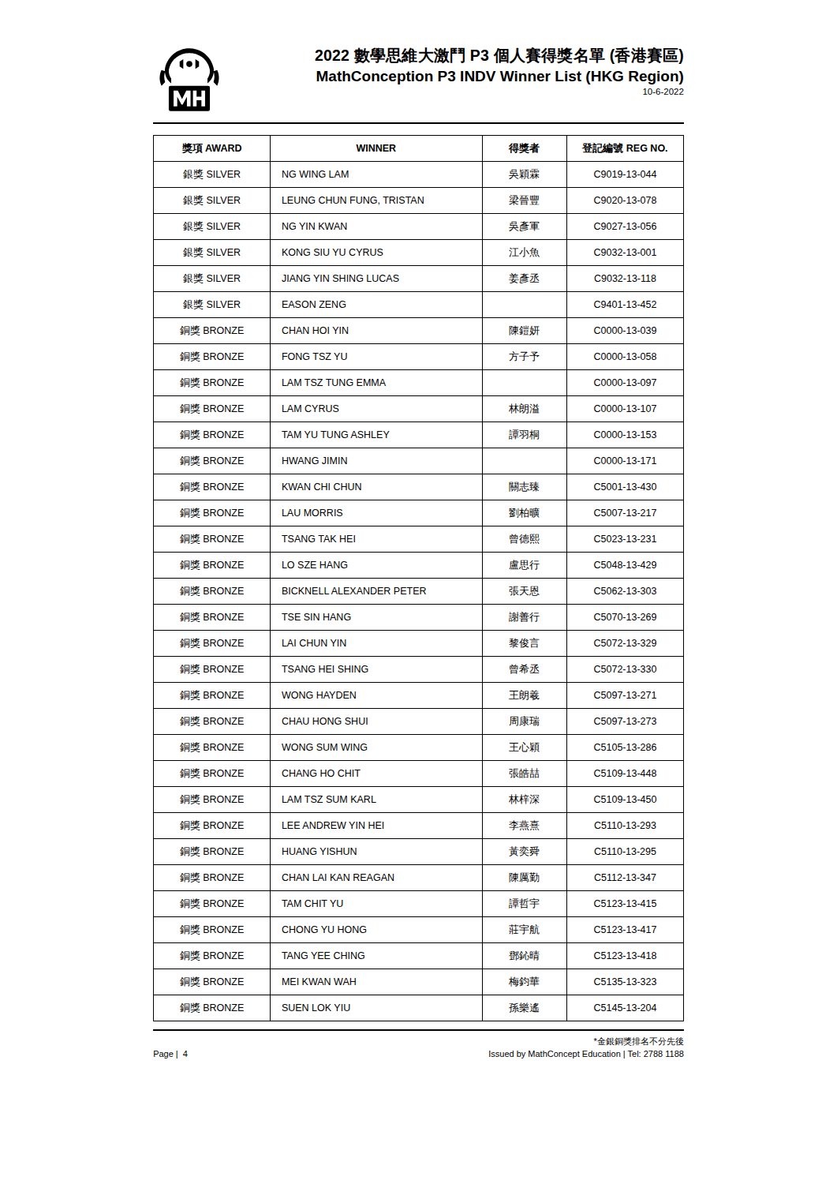2022 數學思維大激鬥 P3 個人賽得獎名單 (香港賽區)
MathConception P3 INDV Winner List (HKG Region)
10-6-2022
| 獎項 AWARD | WINNER | 得獎者 | 登記編號 REG NO. |
| --- | --- | --- | --- |
| 銀獎 SILVER | NG WING LAM | 吳穎霖 | C9019-13-044 |
| 銀獎 SILVER | LEUNG CHUN FUNG, TRISTAN | 梁晉豐 | C9020-13-078 |
| 銀獎 SILVER | NG YIN KWAN | 吳彥軍 | C9027-13-056 |
| 銀獎 SILVER | KONG SIU YU CYRUS | 江小魚 | C9032-13-001 |
| 銀獎 SILVER | JIANG YIN SHING LUCAS | 姜彥丞 | C9032-13-118 |
| 銀獎 SILVER | EASON ZENG | | C9401-13-452 |
| 銅獎 BRONZE | CHAN HOI YIN | 陳鎧妍 | C0000-13-039 |
| 銅獎 BRONZE | FONG TSZ YU | 方子予 | C0000-13-058 |
| 銅獎 BRONZE | LAM TSZ TUNG EMMA | | C0000-13-097 |
| 銅獎 BRONZE | LAM CYRUS | 林朗溢 | C0000-13-107 |
| 銅獎 BRONZE | TAM YU TUNG ASHLEY | 譚羽桐 | C0000-13-153 |
| 銅獎 BRONZE | HWANG JIMIN | | C0000-13-171 |
| 銅獎 BRONZE | KWAN CHI CHUN | 關志臻 | C5001-13-430 |
| 銅獎 BRONZE | LAU MORRIS | 劉柏曠 | C5007-13-217 |
| 銅獎 BRONZE | TSANG TAK HEI | 曾德熙 | C5023-13-231 |
| 銅獎 BRONZE | LO SZE HANG | 盧思行 | C5048-13-429 |
| 銅獎 BRONZE | BICKNELL ALEXANDER PETER | 張天恩 | C5062-13-303 |
| 銅獎 BRONZE | TSE SIN HANG | 謝善行 | C5070-13-269 |
| 銅獎 BRONZE | LAI CHUN YIN | 黎俊言 | C5072-13-329 |
| 銅獎 BRONZE | TSANG HEI SHING | 曾希丞 | C5072-13-330 |
| 銅獎 BRONZE | WONG HAYDEN | 王朗羲 | C5097-13-271 |
| 銅獎 BRONZE | CHAU HONG SHUI | 周康瑞 | C5097-13-273 |
| 銅獎 BRONZE | WONG SUM WING | 王心穎 | C5105-13-286 |
| 銅獎 BRONZE | CHANG HO CHIT | 張皓喆 | C5109-13-448 |
| 銅獎 BRONZE | LAM TSZ SUM KARL | 林梓深 | C5109-13-450 |
| 銅獎 BRONZE | LEE ANDREW YIN HEI | 李燕熹 | C5110-13-293 |
| 銅獎 BRONZE | HUANG YISHUN | 黃奕舜 | C5110-13-295 |
| 銅獎 BRONZE | CHAN LAI KAN REAGAN | 陳厲勤 | C5112-13-347 |
| 銅獎 BRONZE | TAM CHIT YU | 譚哲宇 | C5123-13-415 |
| 銅獎 BRONZE | CHONG YU HONG | 莊宇航 | C5123-13-417 |
| 銅獎 BRONZE | TANG YEE CHING | 鄧鈊晴 | C5123-13-418 |
| 銅獎 BRONZE | MEI KWAN WAH | 梅鈞華 | C5135-13-323 |
| 銅獎 BRONZE | SUEN LOK YIU | 孫樂遙 | C5145-13-204 |
*金銀銅獎排名不分先後
Page | 4
Issued by MathConcept Education | Tel: 2788 1188